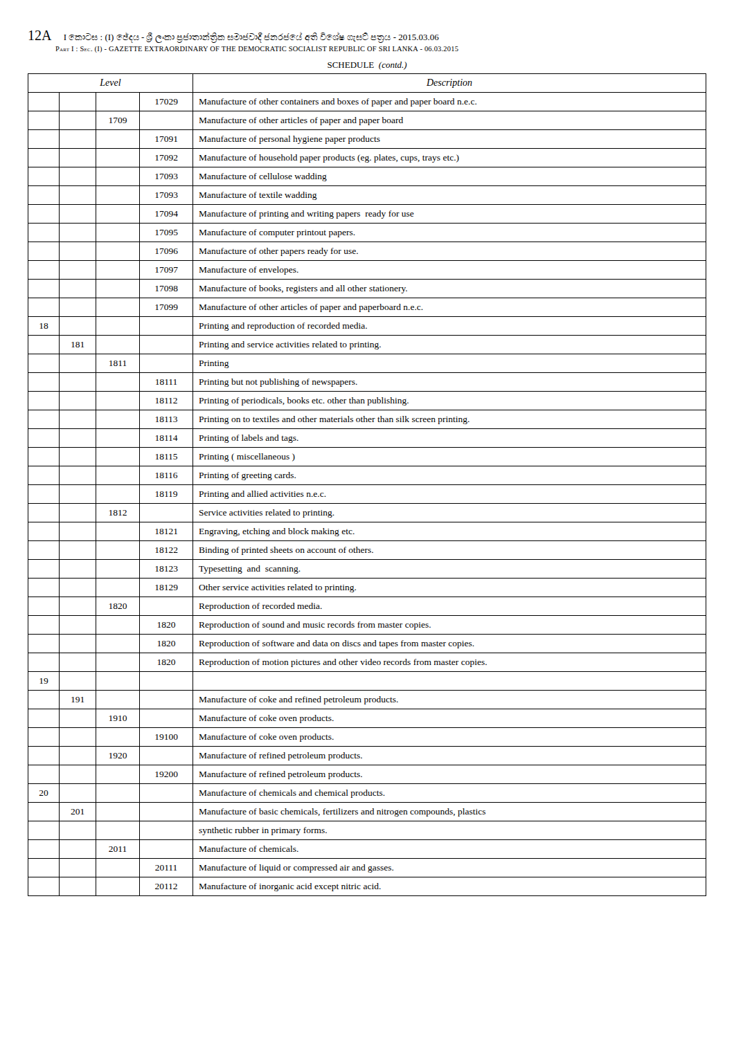12A I කොටස : (I) ඡේදය - ශ්‍රී ලංකා ප්‍රජාතාන්ත්‍රික සමාජවාදී ජනරජයේ අති විශේෂ ගැසට් පත්‍රය - 2015.03.06
Part I : Sec. (I) - GAZETTE EXTRAORDINARY OF THE DEMOCRATIC SOCIALIST REPUBLIC OF SRI LANKA - 06.03.2015
SCHEDULE (contd.)
| Level | Description |
| --- | --- |
| | | | 17029 | Manufacture of other containers and boxes of paper and paper board n.e.c. |
| | | 1709 | | Manufacture of other articles of paper and paper board |
| | | | 17091 | Manufacture of personal hygiene paper products |
| | | | 17092 | Manufacture of household paper products (eg. plates, cups, trays etc.) |
| | | | 17093 | Manufacture of cellulose wadding |
| | | | 17093 | Manufacture of textile wadding |
| | | | 17094 | Manufacture of printing and writing papers ready for use |
| | | | 17095 | Manufacture of computer printout papers. |
| | | | 17096 | Manufacture of other papers ready for use. |
| | | | 17097 | Manufacture of envelopes. |
| | | | 17098 | Manufacture of books, registers and all other stationery. |
| | | | 17099 | Manufacture of other articles of paper and paperboard n.e.c. |
| 18 | | | | Printing and reproduction of recorded media. |
| | 181 | | | Printing and service activities related to printing. |
| | | 1811 | | Printing |
| | | | 18111 | Printing but not publishing of newspapers. |
| | | | 18112 | Printing of periodicals, books etc. other than publishing. |
| | | | 18113 | Printing on to textiles and other materials other than silk screen printing. |
| | | | 18114 | Printing of labels and tags. |
| | | | 18115 | Printing ( miscellaneous ) |
| | | | 18116 | Printing of greeting cards. |
| | | | 18119 | Printing and allied activities n.e.c. |
| | | 1812 | | Service activities related to printing. |
| | | | 18121 | Engraving, etching and block making etc. |
| | | | 18122 | Binding of printed sheets on account of others. |
| | | | 18123 | Typesetting and scanning. |
| | | | 18129 | Other service activities related to printing. |
| | | 1820 | | Reproduction of recorded media. |
| | | | 1820 | Reproduction of sound and music records from master copies. |
| | | | 1820 | Reproduction of software and data on discs and tapes from master copies. |
| | | | 1820 | Reproduction of motion pictures and other video records from master copies. |
| 19 | | | | |
| | 191 | | | Manufacture of coke and refined petroleum products. |
| | | 1910 | | Manufacture of coke oven products. |
| | | | 19100 | Manufacture of coke oven products. |
| | | 1920 | | Manufacture of refined petroleum products. |
| | | | 19200 | Manufacture of refined petroleum products. |
| 20 | | | | Manufacture of chemicals and chemical products. |
| | 201 | | | Manufacture of basic chemicals, fertilizers and nitrogen compounds, plastics |
| | | | | synthetic rubber in primary forms. |
| | | 2011 | | Manufacture of chemicals. |
| | | | 20111 | Manufacture of liquid or compressed air and gasses. |
| | | | 20112 | Manufacture of inorganic acid except nitric acid. |